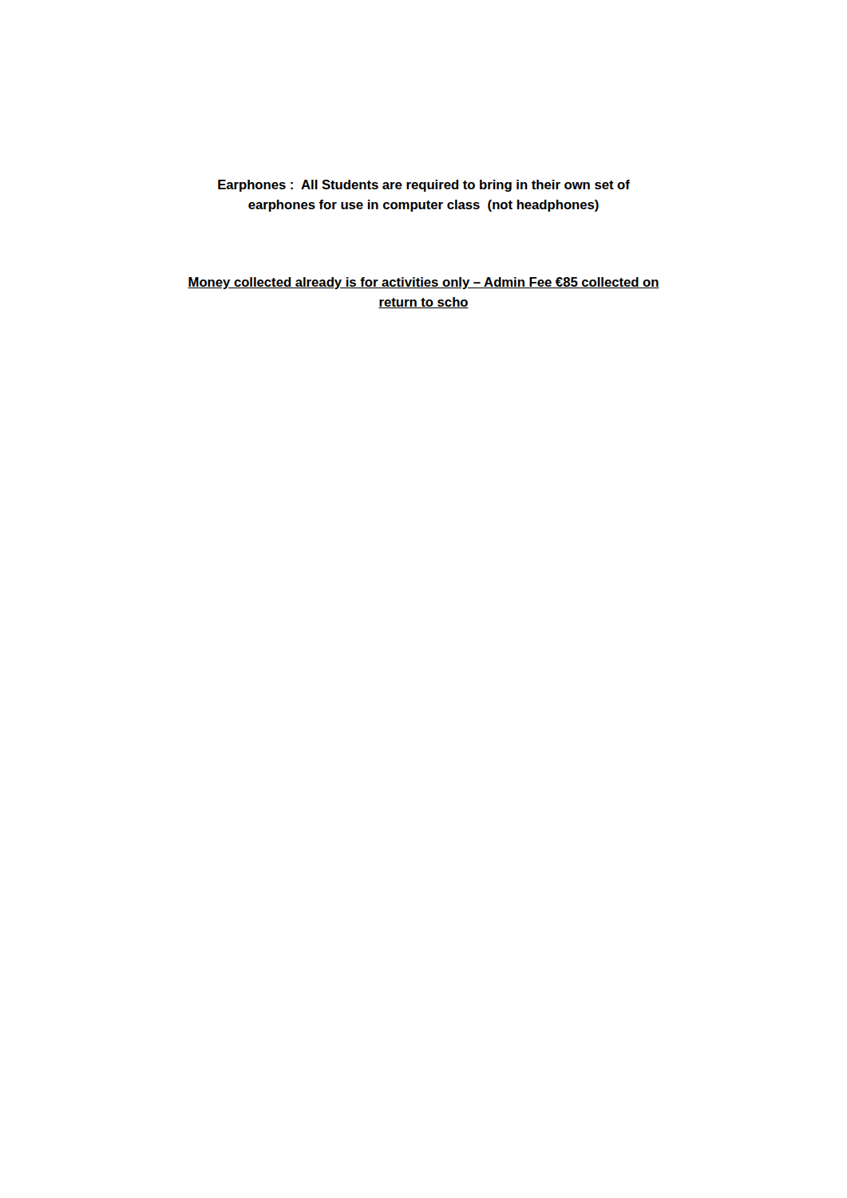Earphones : All Students are required to bring in their own set of earphones for use in computer class (not headphones)
Money collected already is for activities only – Admin Fee €85 collected on return to scho